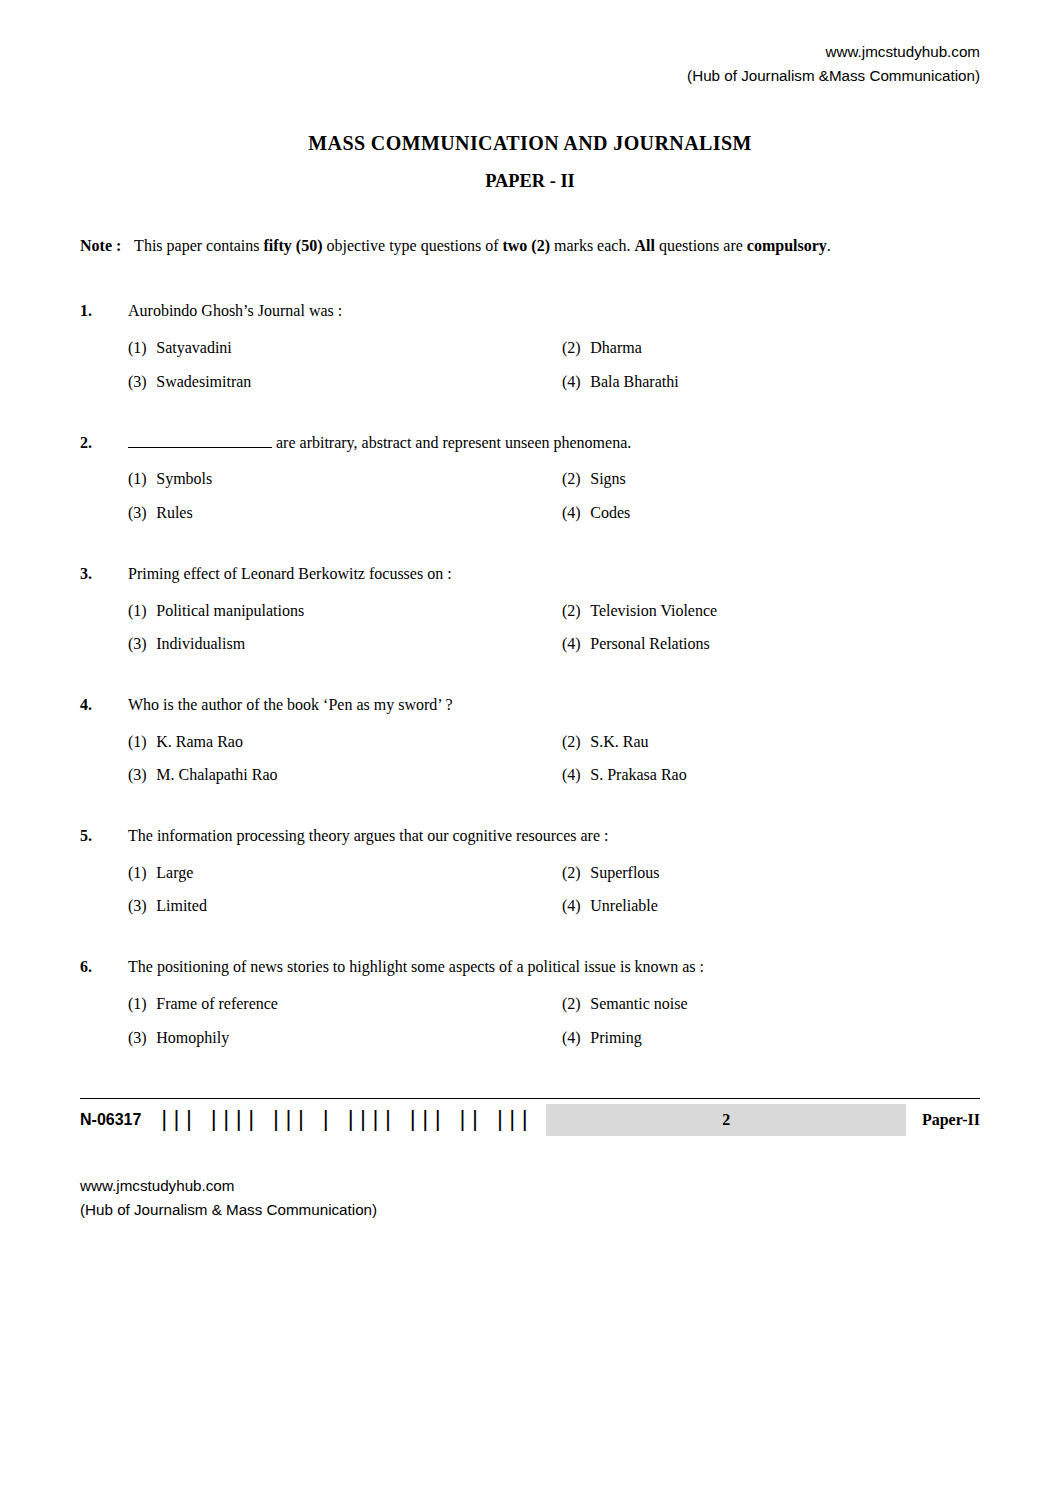www.jmcstudyhub.com (Hub of Journalism &Mass Communication)
MASS COMMUNICATION AND JOURNALISM
PAPER - II
Note : This paper contains fifty (50) objective type questions of two (2) marks each. All questions are compulsory.
Aurobindo Ghosh’s Journal was :
(1) Satyavadini
(2) Dharma
(3) Swadesimitran
(4) Bala Bharathi
are arbitrary, abstract and represent unseen phenomena.
(1) Symbols
(2) Signs
(3) Rules
(4) Codes
Priming effect of Leonard Berkowitz focusses on :
(1) Political manipulations
(2) Television Violence
(3) Individualism
(4) Personal Relations
Who is the author of the book ‘Pen as my sword’ ?
(1) K. Rama Rao
(2) S.K. Rau
(3) M. Chalapathi Rao
(4) S. Prakasa Rao
The information processing theory argues that our cognitive resources are :
(1) Large
(2) Superflous
(3) Limited
(4) Unreliable
The positioning of news stories to highlight some aspects of a political issue is known as :
(1) Frame of reference
(2) Semantic noise
(3) Homophily
(4) Priming
N-06317 ||| |||| ||| | |||| ||| || ||| 2 Paper-II
www.jmcstudyhub.com (Hub of Journalism & Mass Communication)